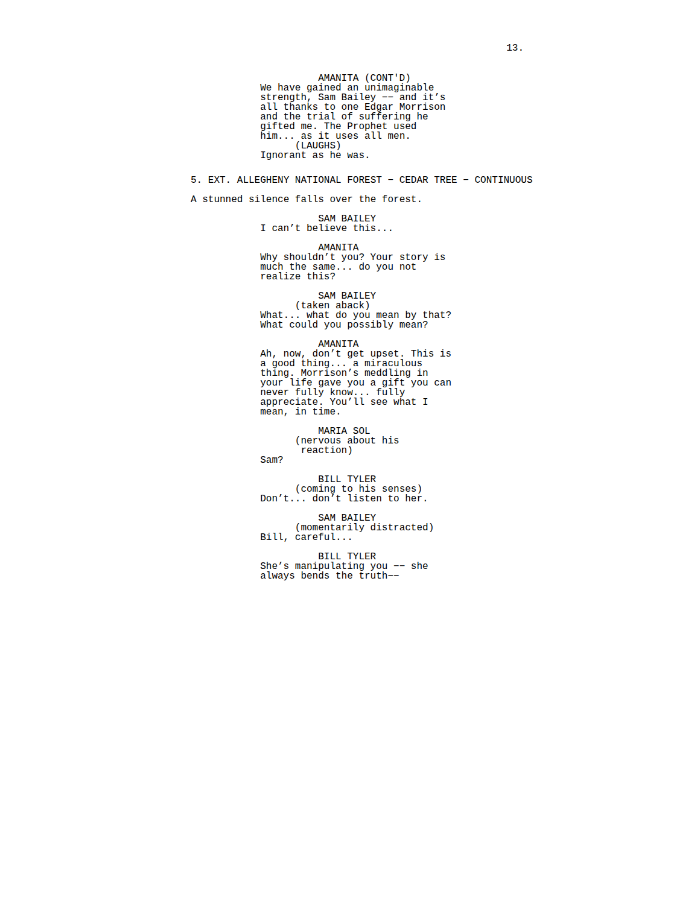13.
AMANITA (CONT'D)
We have gained an unimaginable strength, Sam Bailey −− and it’s all thanks to one Edgar Morrison and the trial of suffering he gifted me. The Prophet used him... as it uses all men.
(LAUGHS)
Ignorant as he was.
5. EXT. ALLEGHENY NATIONAL FOREST − CEDAR TREE − CONTINUOUS
A stunned silence falls over the forest.
SAM BAILEY
I can’t believe this...
AMANITA
Why shouldn’t you? Your story is much the same... do you not realize this?
SAM BAILEY
(taken aback)
What... what do you mean by that? What could you possibly mean?
AMANITA
Ah, now, don’t get upset. This is a good thing... a miraculous thing. Morrison’s meddling in your life gave you a gift you can never fully know... fully appreciate. You’ll see what I mean, in time.
MARIA SOL
(nervous about his
reaction)
Sam?
BILL TYLER
(coming to his senses)
Don’t... don’t listen to her.
SAM BAILEY
(momentarily distracted)
Bill, careful...
BILL TYLER
She’s manipulating you −− she always bends the truth−−